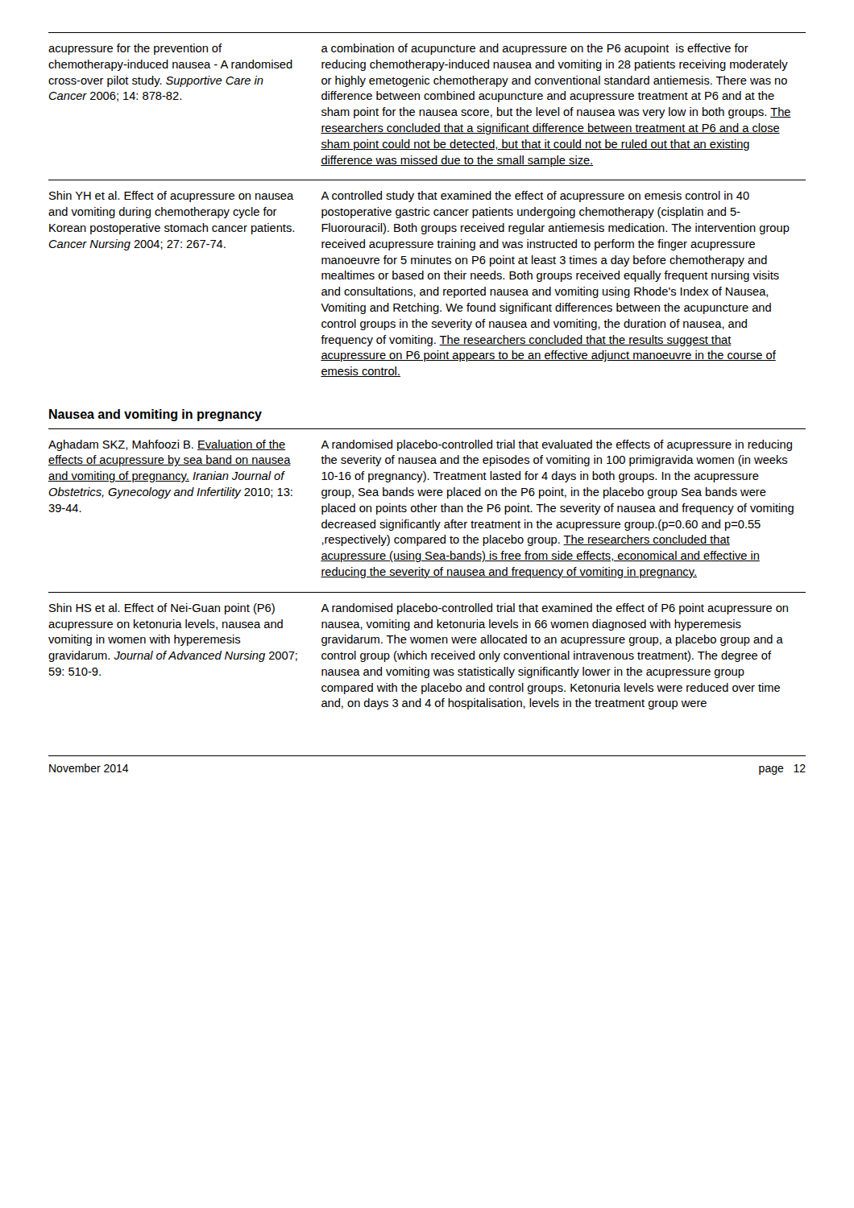| acupressure for the prevention of chemotherapy-induced nausea - A randomised cross-over pilot study. Supportive Care in Cancer 2006; 14: 878-82. | a combination of acupuncture and acupressure on the P6 acupoint is effective for reducing chemotherapy-induced nausea and vomiting in 28 patients receiving moderately or highly emetogenic chemotherapy and conventional standard antiemesis. There was no difference between combined acupuncture and acupressure treatment at P6 and at the sham point for the nausea score, but the level of nausea was very low in both groups. The researchers concluded that a significant difference between treatment at P6 and a close sham point could not be detected, but that it could not be ruled out that an existing difference was missed due to the small sample size. |
| Shin YH et al. Effect of acupressure on nausea and vomiting during chemotherapy cycle for Korean postoperative stomach cancer patients. Cancer Nursing 2004; 27: 267-74. | A controlled study that examined the effect of acupressure on emesis control in 40 postoperative gastric cancer patients undergoing chemotherapy (cisplatin and 5-Fluorouracil). Both groups received regular antiemesis medication. The intervention group received acupressure training and was instructed to perform the finger acupressure manoeuvre for 5 minutes on P6 point at least 3 times a day before chemotherapy and mealtimes or based on their needs. Both groups received equally frequent nursing visits and consultations, and reported nausea and vomiting using Rhode's Index of Nausea, Vomiting and Retching. We found significant differences between the acupuncture and control groups in the severity of nausea and vomiting, the duration of nausea, and frequency of vomiting. The researchers concluded that the results suggest that acupressure on P6 point appears to be an effective adjunct manoeuvre in the course of emesis control. |
| Nausea and vomiting in pregnancy |
| Aghadam SKZ, Mahfoozi B. Evaluation of the effects of acupressure by sea band on nausea and vomiting of pregnancy. Iranian Journal of Obstetrics, Gynecology and Infertility 2010; 13: 39-44. | A randomised placebo-controlled trial that evaluated the effects of acupressure in reducing the severity of nausea and the episodes of vomiting in 100 primigravida women (in weeks 10-16 of pregnancy). Treatment lasted for 4 days in both groups. In the acupressure group, Sea bands were placed on the P6 point, in the placebo group Sea bands were placed on points other than the P6 point. The severity of nausea and frequency of vomiting decreased significantly after treatment in the acupressure group.(p=0.60 and p=0.55 ,respectively) compared to the placebo group. The researchers concluded that acupressure (using Sea-bands) is free from side effects, economical and effective in reducing the severity of nausea and frequency of vomiting in pregnancy. |
| Shin HS et al. Effect of Nei-Guan point (P6) acupressure on ketonuria levels, nausea and vomiting in women with hyperemesis gravidarum. Journal of Advanced Nursing 2007; 59: 510-9. | A randomised placebo-controlled trial that examined the effect of P6 point acupressure on nausea, vomiting and ketonuria levels in 66 women diagnosed with hyperemesis gravidarum. The women were allocated to an acupressure group, a placebo group and a control group (which received only conventional intravenous treatment). The degree of nausea and vomiting was statistically significantly lower in the acupressure group compared with the placebo and control groups. Ketonuria levels were reduced over time and, on days 3 and 4 of hospitalisation, levels in the treatment group were |
November 2014 page 12